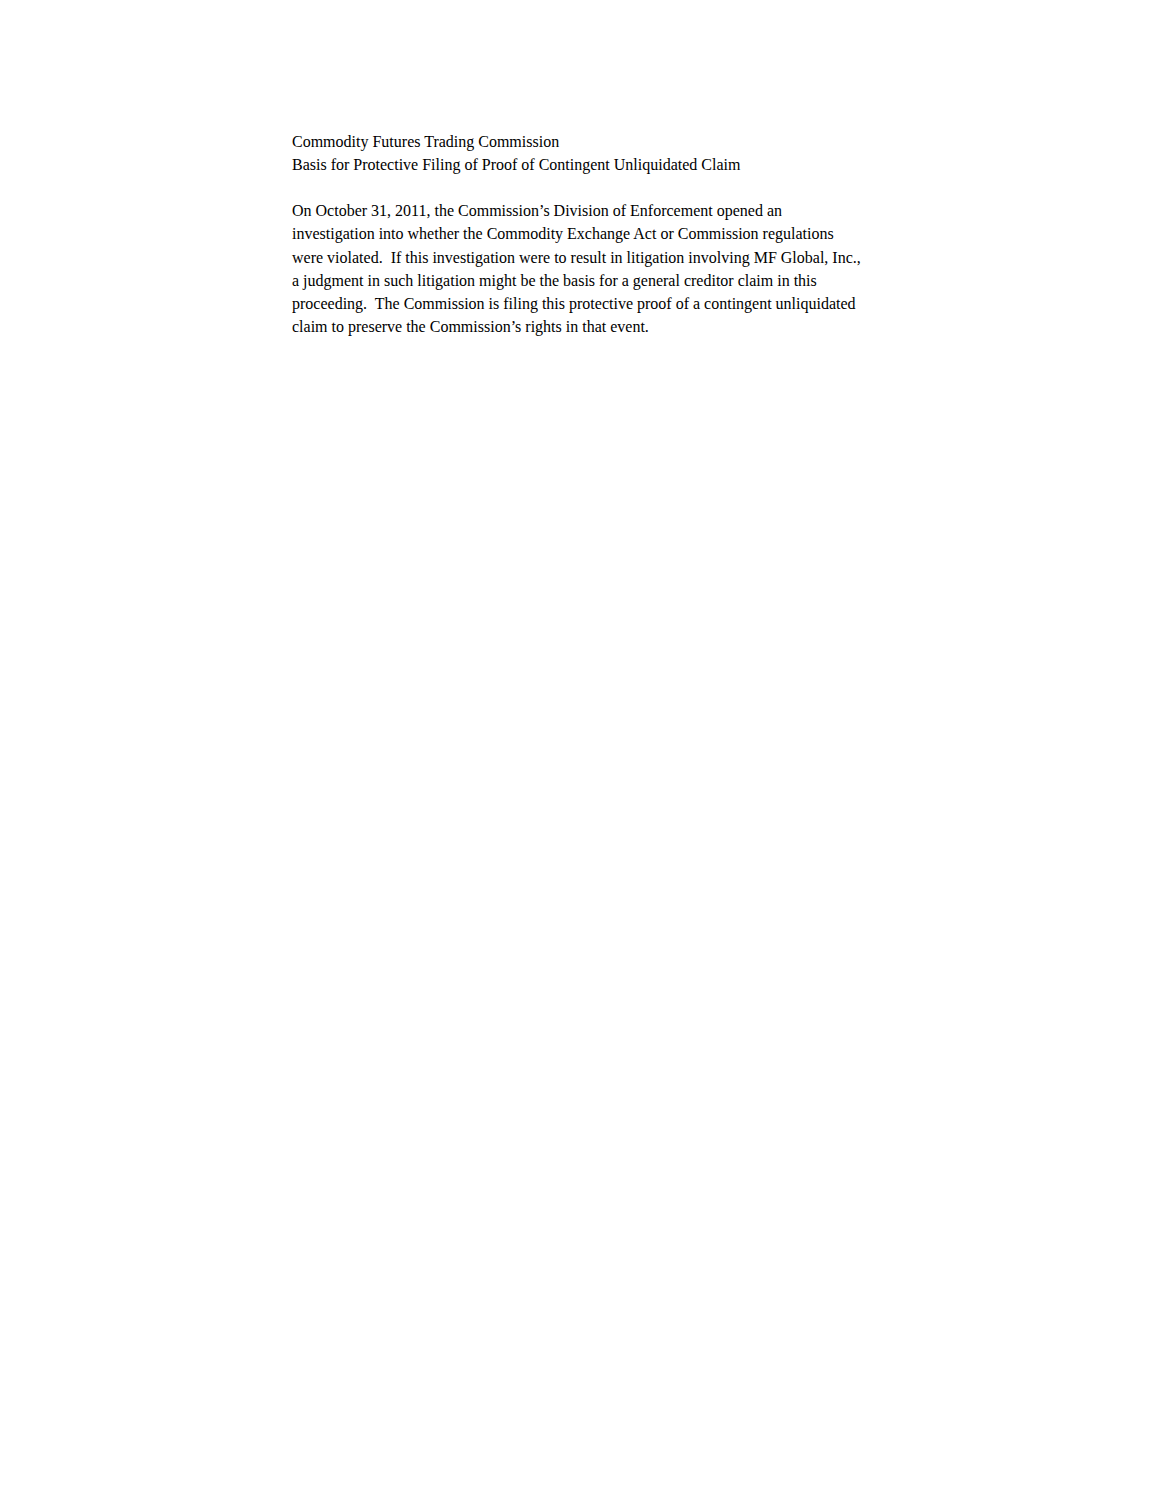Commodity Futures Trading Commission Basis for Protective Filing of Proof of Contingent Unliquidated Claim
On October 31, 2011, the Commission’s Division of Enforcement opened an investigation into whether the Commodity Exchange Act or Commission regulations were violated. If this investigation were to result in litigation involving MF Global, Inc., a judgment in such litigation might be the basis for a general creditor claim in this proceeding. The Commission is filing this protective proof of a contingent unliquidated claim to preserve the Commission’s rights in that event.